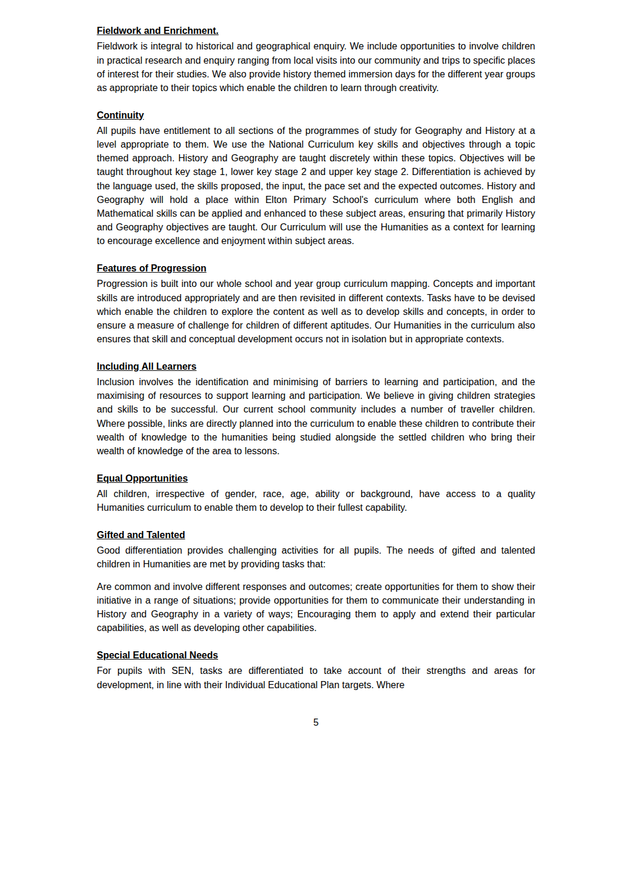Fieldwork and Enrichment.
Fieldwork is integral to historical and geographical enquiry. We include opportunities to involve children in practical research and enquiry ranging from local visits into our community and trips to specific places of interest for their studies. We also provide history themed immersion days for the different year groups as appropriate to their topics which enable the children to learn through creativity.
Continuity
All pupils have entitlement to all sections of the programmes of study for Geography and History at a level appropriate to them. We use the National Curriculum key skills and objectives through a topic themed approach. History and Geography are taught discretely within these topics. Objectives will be taught throughout key stage 1, lower key stage 2 and upper key stage 2. Differentiation is achieved by the language used, the skills proposed, the input, the pace set and the expected outcomes. History and Geography will hold a place within Elton Primary School's curriculum where both English and Mathematical skills can be applied and enhanced to these subject areas, ensuring that primarily History and Geography objectives are taught. Our Curriculum will use the Humanities as a context for learning to encourage excellence and enjoyment within subject areas.
Features of Progression
Progression is built into our whole school and year group curriculum mapping. Concepts and important skills are introduced appropriately and are then revisited in different contexts. Tasks have to be devised which enable the children to explore the content as well as to develop skills and concepts, in order to ensure a measure of challenge for children of different aptitudes. Our Humanities in the curriculum also ensures that skill and conceptual development occurs not in isolation but in appropriate contexts.
Including All Learners
Inclusion involves the identification and minimising of barriers to learning and participation, and the maximising of resources to support learning and participation. We believe in giving children strategies and skills to be successful. Our current school community includes a number of traveller children. Where possible, links are directly planned into the curriculum to enable these children to contribute their wealth of knowledge to the humanities being studied alongside the settled children who bring their wealth of knowledge of the area to lessons.
Equal Opportunities
All children, irrespective of gender, race, age, ability or background, have access to a quality Humanities curriculum to enable them to develop to their fullest capability.
Gifted and Talented
Good differentiation provides challenging activities for all pupils. The needs of gifted and talented children in Humanities are met by providing tasks that:
Are common and involve different responses and outcomes; create opportunities for them to show their initiative in a range of situations; provide opportunities for them to communicate their understanding in History and Geography in a variety of ways; Encouraging them to apply and extend their particular capabilities, as well as developing other capabilities.
Special Educational Needs
For pupils with SEN, tasks are differentiated to take account of their strengths and areas for development, in line with their Individual Educational Plan targets. Where
5